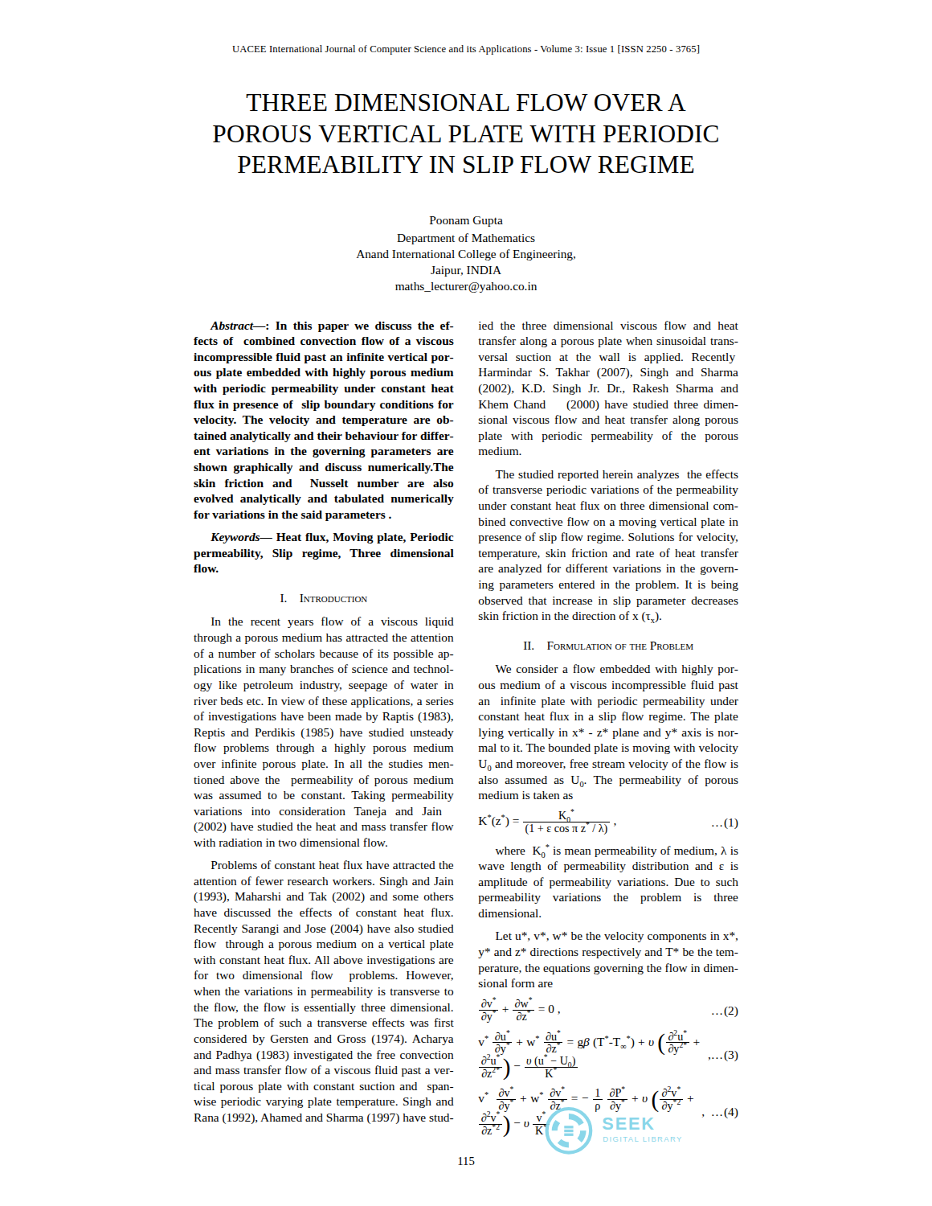UACEE International Journal of Computer Science and its Applications - Volume 3: Issue 1 [ISSN 2250 - 3765]
THREE DIMENSIONAL FLOW OVER A POROUS VERTICAL PLATE WITH PERIODIC PERMEABILITY IN SLIP FLOW REGIME
Poonam Gupta
Department of Mathematics
Anand International College of Engineering,
Jaipur, INDIA
maths_lecturer@yahoo.co.in
Abstract—: In this paper we discuss the effects of combined convection flow of a viscous incompressible fluid past an infinite vertical porous plate embedded with highly porous medium with periodic permeability under constant heat flux in presence of slip boundary conditions for velocity. The velocity and temperature are obtained analytically and their behaviour for different variations in the governing parameters are shown graphically and discuss numerically.The skin friction and Nusselt number are also evolved analytically and tabulated numerically for variations in the said parameters .
Keywords— Heat flux, Moving plate, Periodic permeability, Slip regime, Three dimensional flow.
I. Introduction
In the recent years flow of a viscous liquid through a porous medium has attracted the attention of a number of scholars because of its possible applications in many branches of science and technology like petroleum industry, seepage of water in river beds etc. In view of these applications, a series of investigations have been made by Raptis (1983), Reptis and Perdikis (1985) have studied unsteady flow problems through a highly porous medium over infinite porous plate. In all the studies mentioned above the permeability of porous medium was assumed to be constant. Taking permeability variations into consideration Taneja and Jain (2002) have studied the heat and mass transfer flow with radiation in two dimensional flow.
Problems of constant heat flux have attracted the attention of fewer research workers. Singh and Jain (1993), Maharshi and Tak (2002) and some others have discussed the effects of constant heat flux. Recently Sarangi and Jose (2004) have also studied flow through a porous medium on a vertical plate with constant heat flux. All above investigations are for two dimensional flow problems. However, when the variations in permeability is transverse to the flow, the flow is essentially three dimensional. The problem of such a transverse effects was first considered by Gersten and Gross (1974). Acharya and Padhya (1983) investigated the free convection and mass transfer flow of a viscous fluid past a vertical porous plate with constant suction and spanwise periodic varying plate temperature. Singh and Rana (1992), Ahamed and Sharma (1997) have studied the three dimensional viscous flow and heat transfer along a porous plate when sinusoidal transversal suction at the wall is applied. Recently Harmindar S. Takhar (2007), Singh and Sharma (2002), K.D. Singh Jr. Dr., Rakesh Sharma and Khem Chand (2000) have studied three dimensional viscous flow and heat transfer along porous plate with periodic permeability of the porous medium.
The studied reported herein analyzes the effects of transverse periodic variations of the permeability under constant heat flux on three dimensional combined convective flow on a moving vertical plate in presence of slip flow regime. Solutions for velocity, temperature, skin friction and rate of heat transfer are analyzed for different variations in the governing parameters entered in the problem. It is being observed that increase in slip parameter decreases skin friction in the direction of x (τx).
II. Formulation of the Problem
We consider a flow embedded with highly porous medium of a viscous incompressible fluid past an infinite plate with periodic permeability under constant heat flux in a slip flow regime. The plate lying vertically in x* - z* plane and y* axis is normal to it. The bounded plate is moving with velocity U0 and moreover, free stream velocity of the flow is also assumed as U0. The permeability of porous medium is taken as
K*(z*) = K0*(1 + ε cos π z* / λ) , …(1)
where K0* is mean permeability of medium, λ is wave length of permeability distribution and ε is amplitude of permeability variations. Due to such permeability variations the problem is three dimensional.
Let u*, v*, w* be the velocity components in x*, y* and z* directions respectively and T* be the temperature, the equations governing the flow in dimensional form are
∂v*∂y* + ∂w*∂z* = 0 , …(2)
v* ∂u*∂y* + w* ∂u*∂z* = gβ (T*-T∞*) + υ (∂2u*∂y2* + ∂2u*∂z2*) − υ (u* − U0) K* ,…(3)
v* ∂v*∂y* + w* ∂v*∂z* = − 1 ρ ∂P*∂y* + υ (∂2v*∂y*2 + ∂2v*∂z*2) − υ v*K* , …(4)
115
SEEK DIGITAL LIBRARY